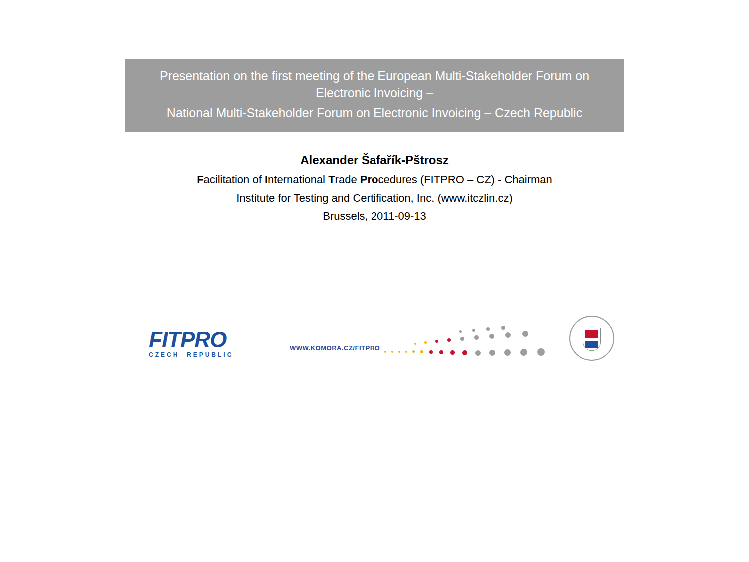Presentation on the first meeting of the European Multi-Stakeholder Forum on Electronic Invoicing –
National Multi-Stakeholder Forum on Electronic Invoicing – Czech Republic
Alexander Šafařík-Pštrosz
Facilitation of International Trade Procedures (FITPRO – CZ) - Chairman
Institute for Testing and Certification, Inc. (www.itczlin.cz)
Brussels, 2011-09-13
FITPRO
CZECH REPUBLIC
WWW.KOMORA.CZ/FITPRO